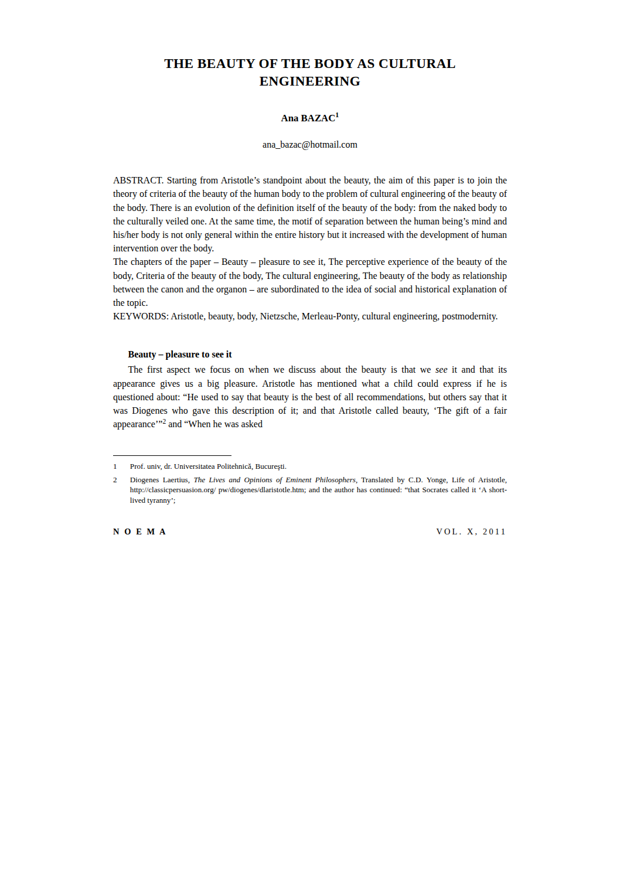THE BEAUTY OF THE BODY AS CULTURAL ENGINEERING
Ana BAZAC1
ana_bazac@hotmail.com
Abstract. Starting from Aristotle’s standpoint about the beauty, the aim of this paper is to join the theory of criteria of the beauty of the human body to the problem of cultural engineering of the beauty of the body. There is an evolution of the definition itself of the beauty of the body: from the naked body to the culturally veiled one. At the same time, the motif of separation between the human being’s mind and his/her body is not only general within the entire history but it increased with the development of human intervention over the body.
The chapters of the paper – Beauty – pleasure to see it, The perceptive experience of the beauty of the body, Criteria of the beauty of the body, The cultural engineering, The beauty of the body as relationship between the canon and the organon – are subordinated to the idea of social and historical explanation of the topic.
Keywords: Aristotle, beauty, body, Nietzsche, Merleau-Ponty, cultural engineering, postmodernity.
Beauty – pleasure to see it
The first aspect we focus on when we discuss about the beauty is that we see it and that its appearance gives us a big pleasure. Aristotle has mentioned what a child could express if he is questioned about: “He used to say that beauty is the best of all recommendations, but others say that it was Diogenes who gave this description of it; and that Aristotle called beauty, ‘The gift of a fair appearance’”2 and “When he was asked
Prof. univ, dr. Universitatea Politehnică, Bucureşti.
Diogenes Laertius, The Lives and Opinions of Eminent Philosophers, Translated by C.D. Yonge, Life of Aristotle, http://classicpersuasion.org/ pw/diogenes/dlaristotle.htm; and the author has continued: “that Socrates called it ‘A short-lived tyranny’;
N O E M A VOL. X, 2011